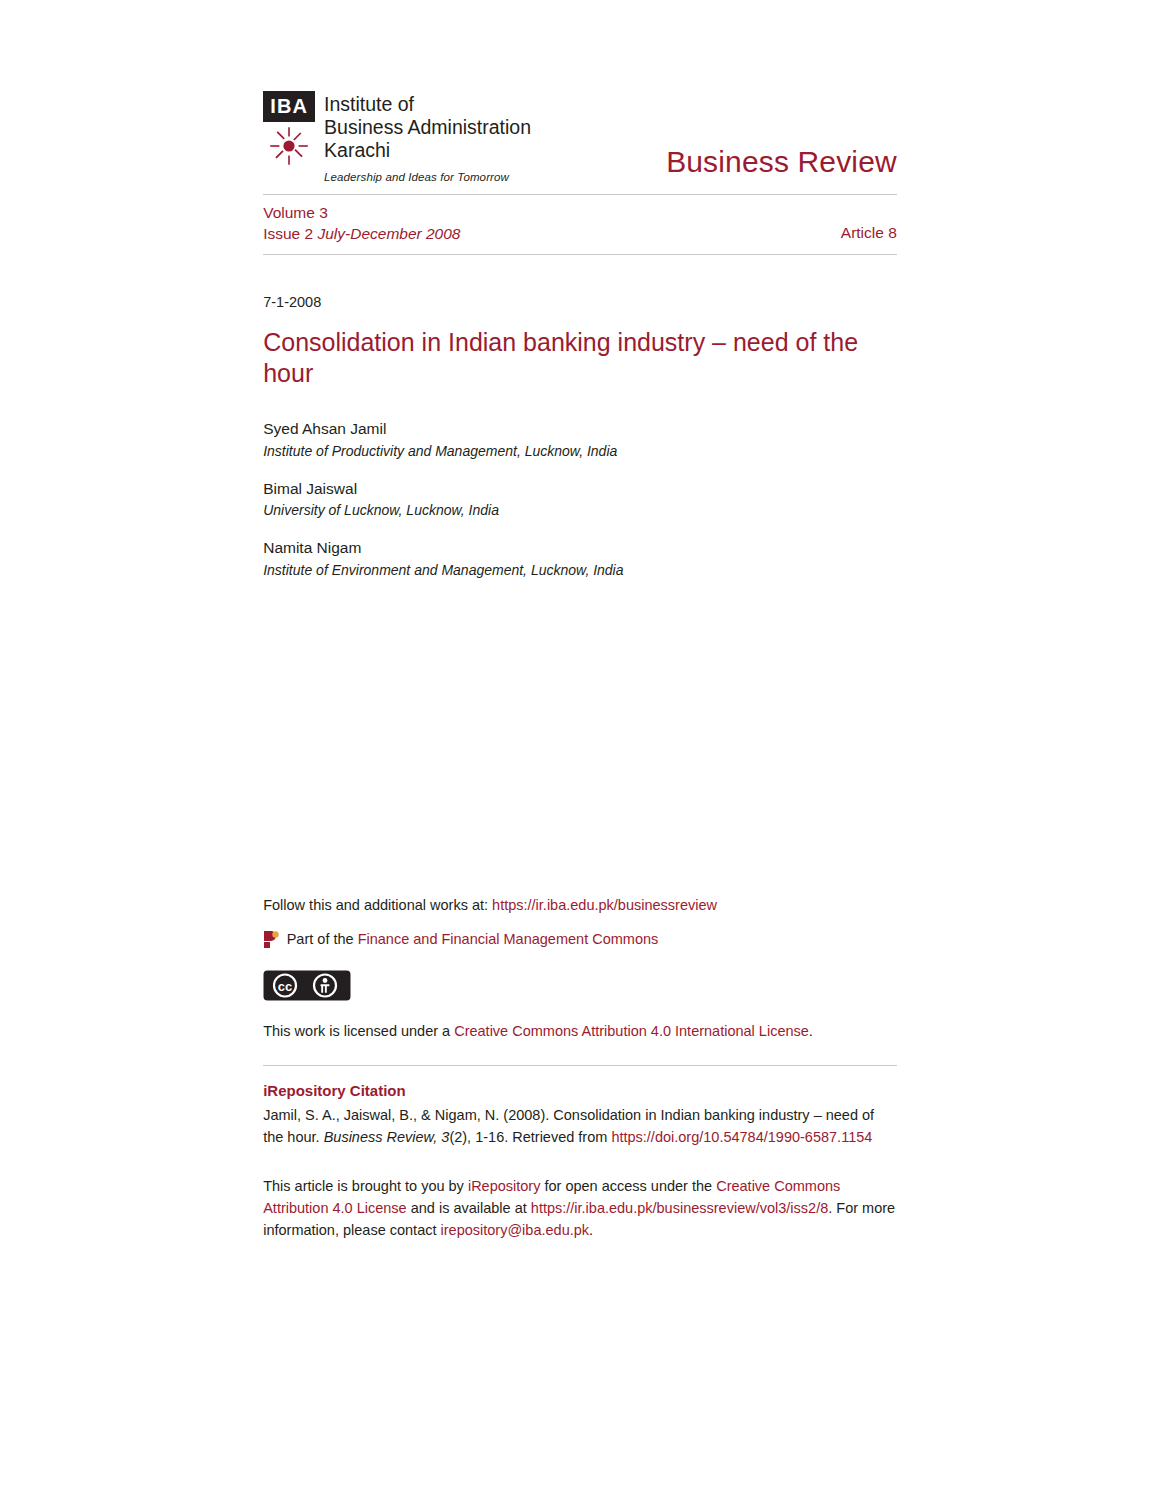IBA
Institute of Business Administration Karachi
Leadership and Ideas for Tomorrow
Business Review
Volume 3
Issue 2 July-December 2008
Article 8
7-1-2008
Consolidation in Indian banking industry – need of the hour
Syed Ahsan Jamil
Institute of Productivity and Management, Lucknow, India
Bimal Jaiswal
University of Lucknow, Lucknow, India
Namita Nigam
Institute of Environment and Management, Lucknow, India
Follow this and additional works at: https://ir.iba.edu.pk/businessreview
Part of the Finance and Financial Management Commons
cc
This work is licensed under a Creative Commons Attribution 4.0 International License.
iRepository Citation
Jamil, S. A., Jaiswal, B., & Nigam, N. (2008). Consolidation in Indian banking industry – need of the hour. Business Review, 3(2), 1-16. Retrieved from https://doi.org/10.54784/1990-6587.1154
This article is brought to you by iRepository for open access under the Creative Commons Attribution 4.0 License and is available at https://ir.iba.edu.pk/businessreview/vol3/iss2/8. For more information, please contact irepository@iba.edu.pk.